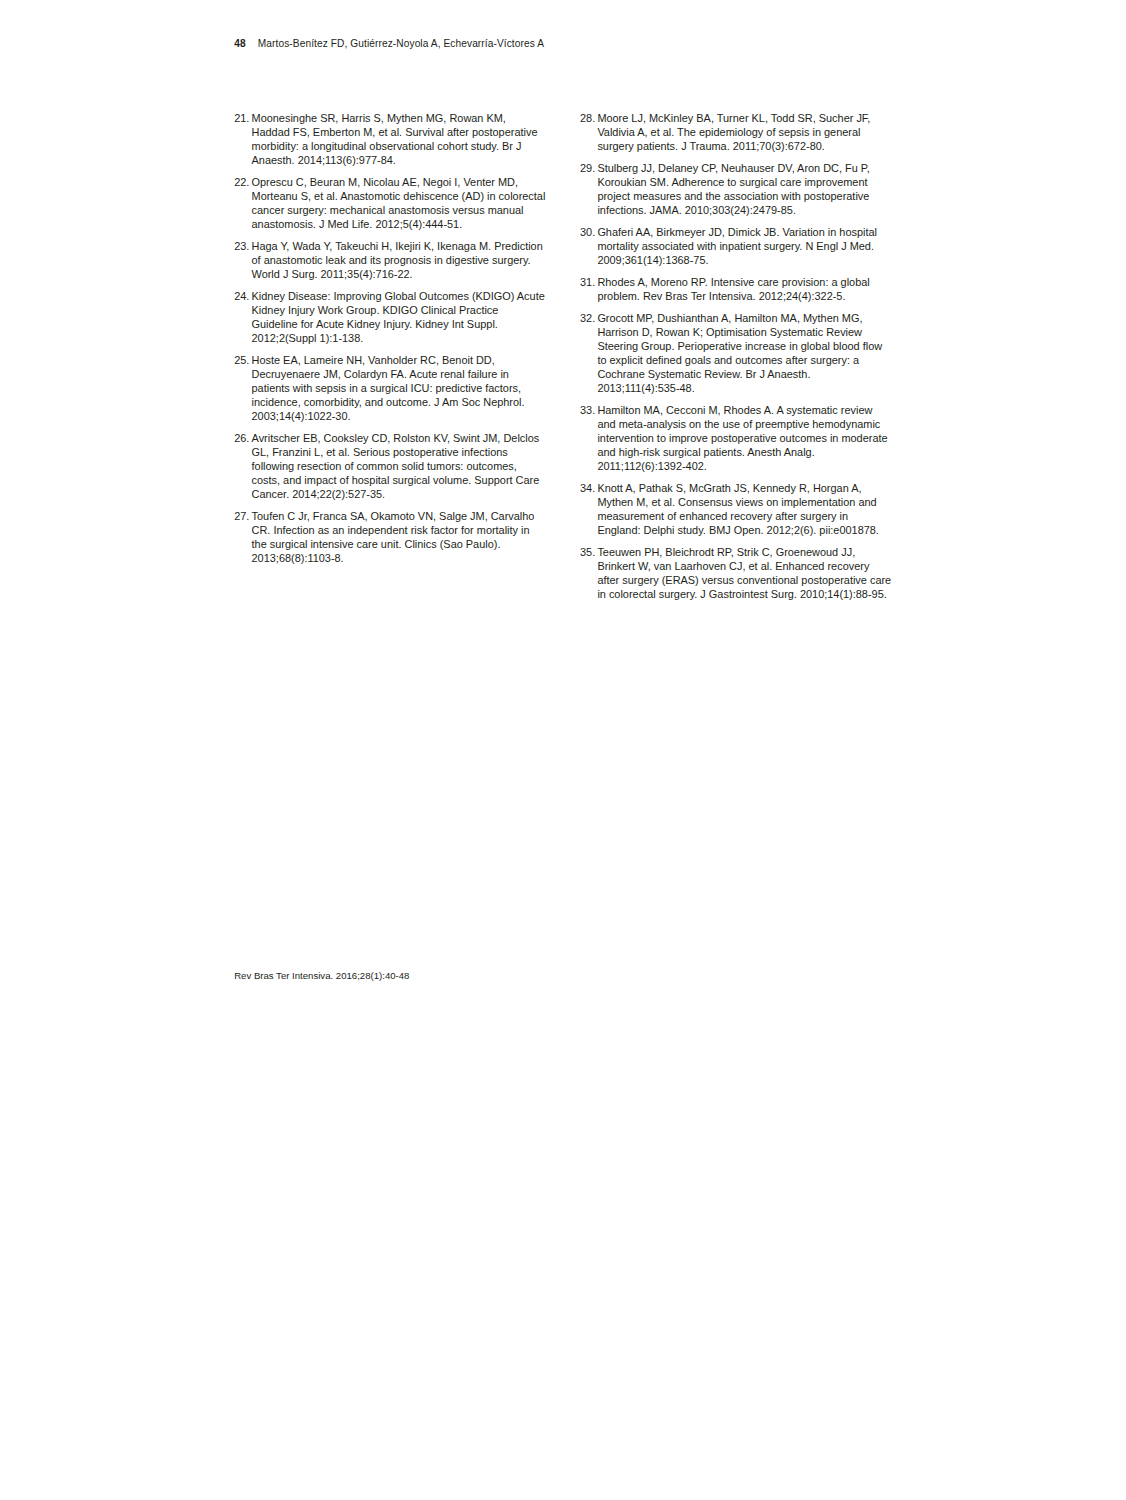48 Martos-Benítez FD, Gutiérrez-Noyola A, Echevarría-Víctores A
21. Moonesinghe SR, Harris S, Mythen MG, Rowan KM, Haddad FS, Emberton M, et al. Survival after postoperative morbidity: a longitudinal observational cohort study. Br J Anaesth. 2014;113(6):977-84.
22. Oprescu C, Beuran M, Nicolau AE, Negoi I, Venter MD, Morteanu S, et al. Anastomotic dehiscence (AD) in colorectal cancer surgery: mechanical anastomosis versus manual anastomosis. J Med Life. 2012;5(4):444-51.
23. Haga Y, Wada Y, Takeuchi H, Ikejiri K, Ikenaga M. Prediction of anastomotic leak and its prognosis in digestive surgery. World J Surg. 2011;35(4):716-22.
24. Kidney Disease: Improving Global Outcomes (KDIGO) Acute Kidney Injury Work Group. KDIGO Clinical Practice Guideline for Acute Kidney Injury. Kidney Int Suppl. 2012;2(Suppl 1):1-138.
25. Hoste EA, Lameire NH, Vanholder RC, Benoit DD, Decruyenaere JM, Colardyn FA. Acute renal failure in patients with sepsis in a surgical ICU: predictive factors, incidence, comorbidity, and outcome. J Am Soc Nephrol. 2003;14(4):1022-30.
26. Avritscher EB, Cooksley CD, Rolston KV, Swint JM, Delclos GL, Franzini L, et al. Serious postoperative infections following resection of common solid tumors: outcomes, costs, and impact of hospital surgical volume. Support Care Cancer. 2014;22(2):527-35.
27. Toufen C Jr, Franca SA, Okamoto VN, Salge JM, Carvalho CR. Infection as an independent risk factor for mortality in the surgical intensive care unit. Clinics (Sao Paulo). 2013;68(8):1103-8.
28. Moore LJ, McKinley BA, Turner KL, Todd SR, Sucher JF, Valdivia A, et al. The epidemiology of sepsis in general surgery patients. J Trauma. 2011;70(3):672-80.
29. Stulberg JJ, Delaney CP, Neuhauser DV, Aron DC, Fu P, Koroukian SM. Adherence to surgical care improvement project measures and the association with postoperative infections. JAMA. 2010;303(24):2479-85.
30. Ghaferi AA, Birkmeyer JD, Dimick JB. Variation in hospital mortality associated with inpatient surgery. N Engl J Med. 2009;361(14):1368-75.
31. Rhodes A, Moreno RP. Intensive care provision: a global problem. Rev Bras Ter Intensiva. 2012;24(4):322-5.
32. Grocott MP, Dushianthan A, Hamilton MA, Mythen MG, Harrison D, Rowan K; Optimisation Systematic Review Steering Group. Perioperative increase in global blood flow to explicit defined goals and outcomes after surgery: a Cochrane Systematic Review. Br J Anaesth. 2013;111(4):535-48.
33. Hamilton MA, Cecconi M, Rhodes A. A systematic review and meta-analysis on the use of preemptive hemodynamic intervention to improve postoperative outcomes in moderate and high-risk surgical patients. Anesth Analg. 2011;112(6):1392-402.
34. Knott A, Pathak S, McGrath JS, Kennedy R, Horgan A, Mythen M, et al. Consensus views on implementation and measurement of enhanced recovery after surgery in England: Delphi study. BMJ Open. 2012;2(6). pii:e001878.
35. Teeuwen PH, Bleichrodt RP, Strik C, Groenewoud JJ, Brinkert W, van Laarhoven CJ, et al. Enhanced recovery after surgery (ERAS) versus conventional postoperative care in colorectal surgery. J Gastrointest Surg. 2010;14(1):88-95.
Rev Bras Ter Intensiva. 2016;28(1):40-48